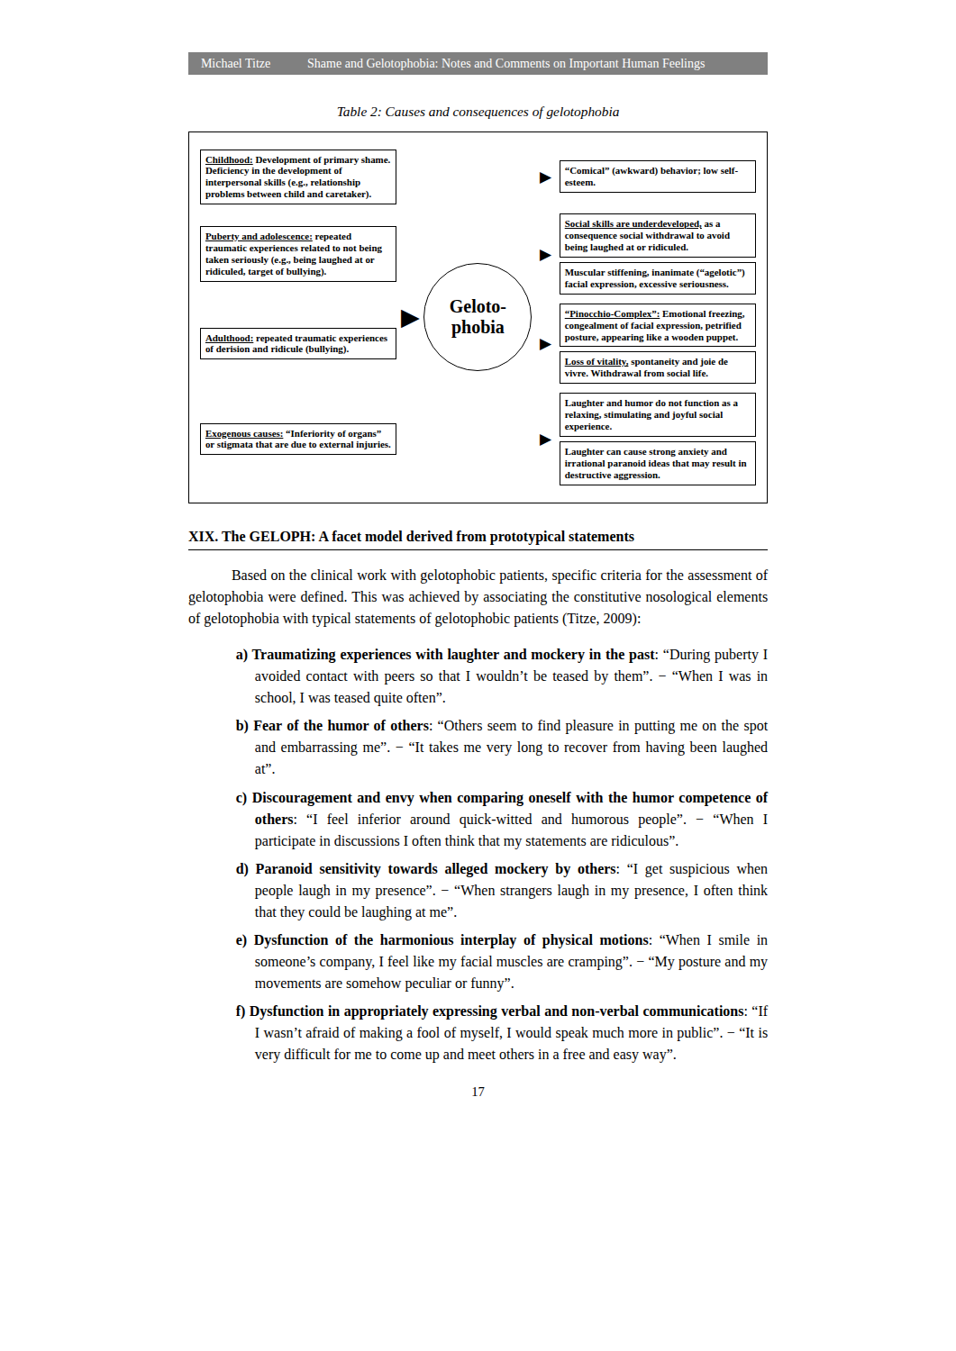Michael Titze
Shame and Gelotophobia: Notes and Comments on Important Human Feelings
Table 2: Causes and consequences of gelotophobia
| Childhood: Development of primary shame. Deficiency in the development of interpersonal skills (e.g., relationship problems between child and caretaker). | | Geloto- phobia | | “Comical” (awkward) behavior; low self-esteem. |
| Puberty and adolescence: repeated traumatic experiences related to not being taken seriously (e.g., being laughed at or ridiculed, target of bullying). | | Social skills are underdeveloped, as a consequence social withdrawal to avoid being laughed at or ridiculed. Muscular stiffening, inanimate (“agelotic”) facial expression, excessive seriousness. |
| Adulthood: repeated traumatic experiences of derision and ridicule (bullying). | | “Pinocchio-Complex”: Emotional freezing, congealment of facial expression, petrified posture, appearing like a wooden puppet. Loss of vitality, spontaneity and joie de vivre. Withdrawal from social life. |
| Exogenous causes: “Inferiority of organs” or stigmata that are due to external injuries. | | Laughter and humor do not function as a relaxing, stimulating and joyful social experience. Laughter can cause strong anxiety and irrational paranoid ideas that may result in destructive aggression. |
XIX. The GELOPH: A facet model derived from prototypical statements
Based on the clinical work with gelotophobic patients, specific criteria for the assessment of gelotophobia were defined. This was achieved by associating the constitutive nosological elements of gelotophobia with typical statements of gelotophobic patients (Titze, 2009):
a) Traumatizing experiences with laughter and mockery in the past: “During puberty I avoided contact with peers so that I wouldn’t be teased by them”. − “When I was in school, I was teased quite often”.
b) Fear of the humor of others: “Others seem to find pleasure in putting me on the spot and embarrassing me”. − “It takes me very long to recover from having been laughed at”.
c) Discouragement and envy when comparing oneself with the humor competence of others: “I feel inferior around quick-witted and humorous people”. − “When I participate in discussions I often think that my statements are ridiculous”.
d) Paranoid sensitivity towards alleged mockery by others: “I get suspicious when people laugh in my presence”. − “When strangers laugh in my presence, I often think that they could be laughing at me”.
e) Dysfunction of the harmonious interplay of physical motions: “When I smile in someone’s company, I feel like my facial muscles are cramping”. − “My posture and my movements are somehow peculiar or funny”.
f) Dysfunction in appropriately expressing verbal and non-verbal communications: “If I wasn’t afraid of making a fool of myself, I would speak much more in public”. − “It is very difficult for me to come up and meet others in a free and easy way”.
17